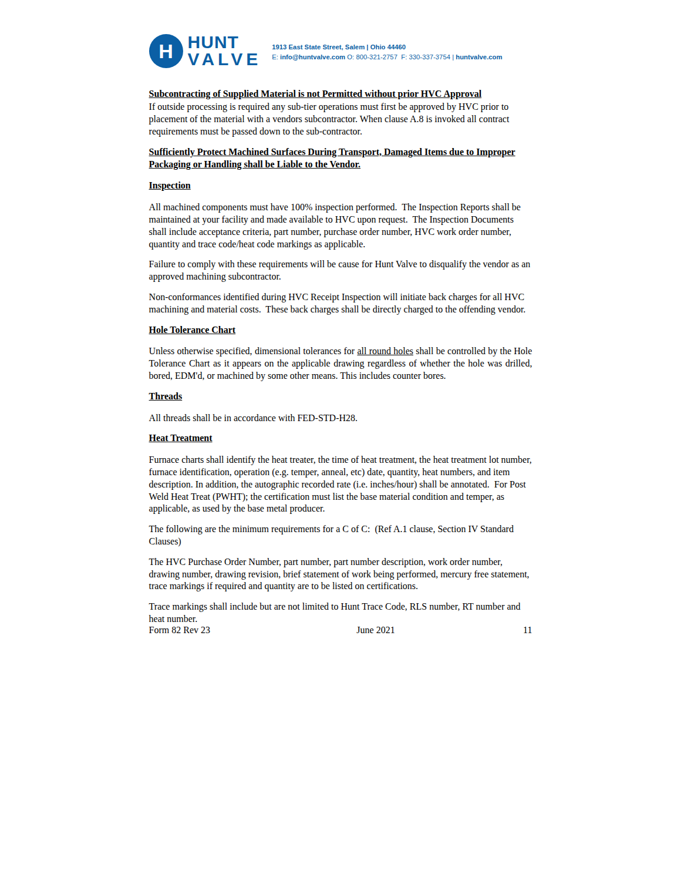H
HUNT VALVE
1913 East State Street, Salem | Ohio 44460
E: info@huntvalve.com O: 800-321-2757 F: 330-337-3754 | huntvalve.com
Subcontracting of Supplied Material is not Permitted without prior HVC Approval
If outside processing is required any sub-tier operations must first be approved by HVC prior to placement of the material with a vendors subcontractor. When clause A.8 is invoked all contract requirements must be passed down to the sub-contractor.
Sufficiently Protect Machined Surfaces During Transport, Damaged Items due to Improper Packaging or Handling shall be Liable to the Vendor.
Inspection
All machined components must have 100% inspection performed. The Inspection Reports shall be maintained at your facility and made available to HVC upon request. The Inspection Documents shall include acceptance criteria, part number, purchase order number, HVC work order number, quantity and trace code/heat code markings as applicable.
Failure to comply with these requirements will be cause for Hunt Valve to disqualify the vendor as an approved machining subcontractor.
Non-conformances identified during HVC Receipt Inspection will initiate back charges for all HVC machining and material costs. These back charges shall be directly charged to the offending vendor.
Hole Tolerance Chart
Unless otherwise specified, dimensional tolerances for all round holes shall be controlled by the Hole Tolerance Chart as it appears on the applicable drawing regardless of whether the hole was drilled, bored, EDM'd, or machined by some other means. This includes counter bores.
Threads
All threads shall be in accordance with FED-STD-H28.
Heat Treatment
Furnace charts shall identify the heat treater, the time of heat treatment, the heat treatment lot number, furnace identification, operation (e.g. temper, anneal, etc) date, quantity, heat numbers, and item description. In addition, the autographic recorded rate (i.e. inches/hour) shall be annotated. For Post Weld Heat Treat (PWHT); the certification must list the base material condition and temper, as applicable, as used by the base metal producer.
The following are the minimum requirements for a C of C: (Ref A.1 clause, Section IV Standard Clauses)
The HVC Purchase Order Number, part number, part number description, work order number, drawing number, drawing revision, brief statement of work being performed, mercury free statement, trace markings if required and quantity are to be listed on certifications.
Trace markings shall include but are not limited to Hunt Trace Code, RLS number, RT number and heat number.
Form 82 Rev 23
June 2021
11